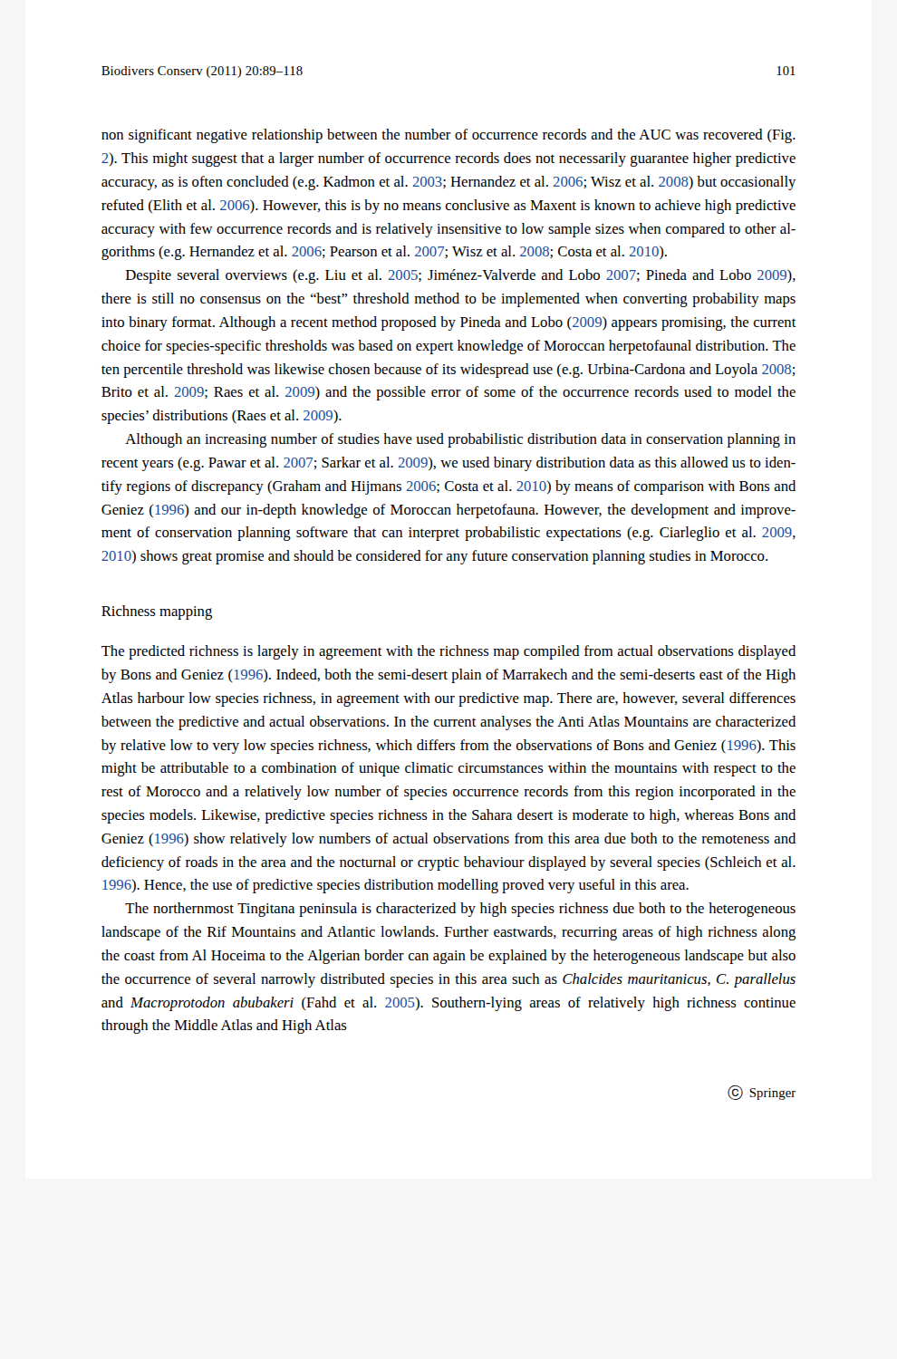Biodivers Conserv (2011) 20:89–118 101
non significant negative relationship between the number of occurrence records and the AUC was recovered (Fig. 2). This might suggest that a larger number of occurrence records does not necessarily guarantee higher predictive accuracy, as is often concluded (e.g. Kadmon et al. 2003; Hernandez et al. 2006; Wisz et al. 2008) but occasionally refuted (Elith et al. 2006). However, this is by no means conclusive as Maxent is known to achieve high predictive accuracy with few occurrence records and is relatively insensitive to low sample sizes when compared to other algorithms (e.g. Hernandez et al. 2006; Pearson et al. 2007; Wisz et al. 2008; Costa et al. 2010).
Despite several overviews (e.g. Liu et al. 2005; Jiménez-Valverde and Lobo 2007; Pineda and Lobo 2009), there is still no consensus on the “best” threshold method to be implemented when converting probability maps into binary format. Although a recent method proposed by Pineda and Lobo (2009) appears promising, the current choice for species-specific thresholds was based on expert knowledge of Moroccan herpetofaunal distribution. The ten percentile threshold was likewise chosen because of its widespread use (e.g. Urbina-Cardona and Loyola 2008; Brito et al. 2009; Raes et al. 2009) and the possible error of some of the occurrence records used to model the species’ distributions (Raes et al. 2009).
Although an increasing number of studies have used probabilistic distribution data in conservation planning in recent years (e.g. Pawar et al. 2007; Sarkar et al. 2009), we used binary distribution data as this allowed us to identify regions of discrepancy (Graham and Hijmans 2006; Costa et al. 2010) by means of comparison with Bons and Geniez (1996) and our in-depth knowledge of Moroccan herpetofauna. However, the development and improvement of conservation planning software that can interpret probabilistic expectations (e.g. Ciarleglio et al. 2009, 2010) shows great promise and should be considered for any future conservation planning studies in Morocco.
Richness mapping
The predicted richness is largely in agreement with the richness map compiled from actual observations displayed by Bons and Geniez (1996). Indeed, both the semi-desert plain of Marrakech and the semi-deserts east of the High Atlas harbour low species richness, in agreement with our predictive map. There are, however, several differences between the predictive and actual observations. In the current analyses the Anti Atlas Mountains are characterized by relative low to very low species richness, which differs from the observations of Bons and Geniez (1996). This might be attributable to a combination of unique climatic circumstances within the mountains with respect to the rest of Morocco and a relatively low number of species occurrence records from this region incorporated in the species models. Likewise, predictive species richness in the Sahara desert is moderate to high, whereas Bons and Geniez (1996) show relatively low numbers of actual observations from this area due both to the remoteness and deficiency of roads in the area and the nocturnal or cryptic behaviour displayed by several species (Schleich et al. 1996). Hence, the use of predictive species distribution modelling proved very useful in this area.
The northernmost Tingitana peninsula is characterized by high species richness due both to the heterogeneous landscape of the Rif Mountains and Atlantic lowlands. Further eastwards, recurring areas of high richness along the coast from Al Hoceima to the Algerian border can again be explained by the heterogeneous landscape but also the occurrence of several narrowly distributed species in this area such as Chalcides mauritanicus, C. parallelus and Macroprotodon abubakeri (Fahd et al. 2005). Southern-lying areas of relatively high richness continue through the Middle Atlas and High Atlas
ⓒ Springer